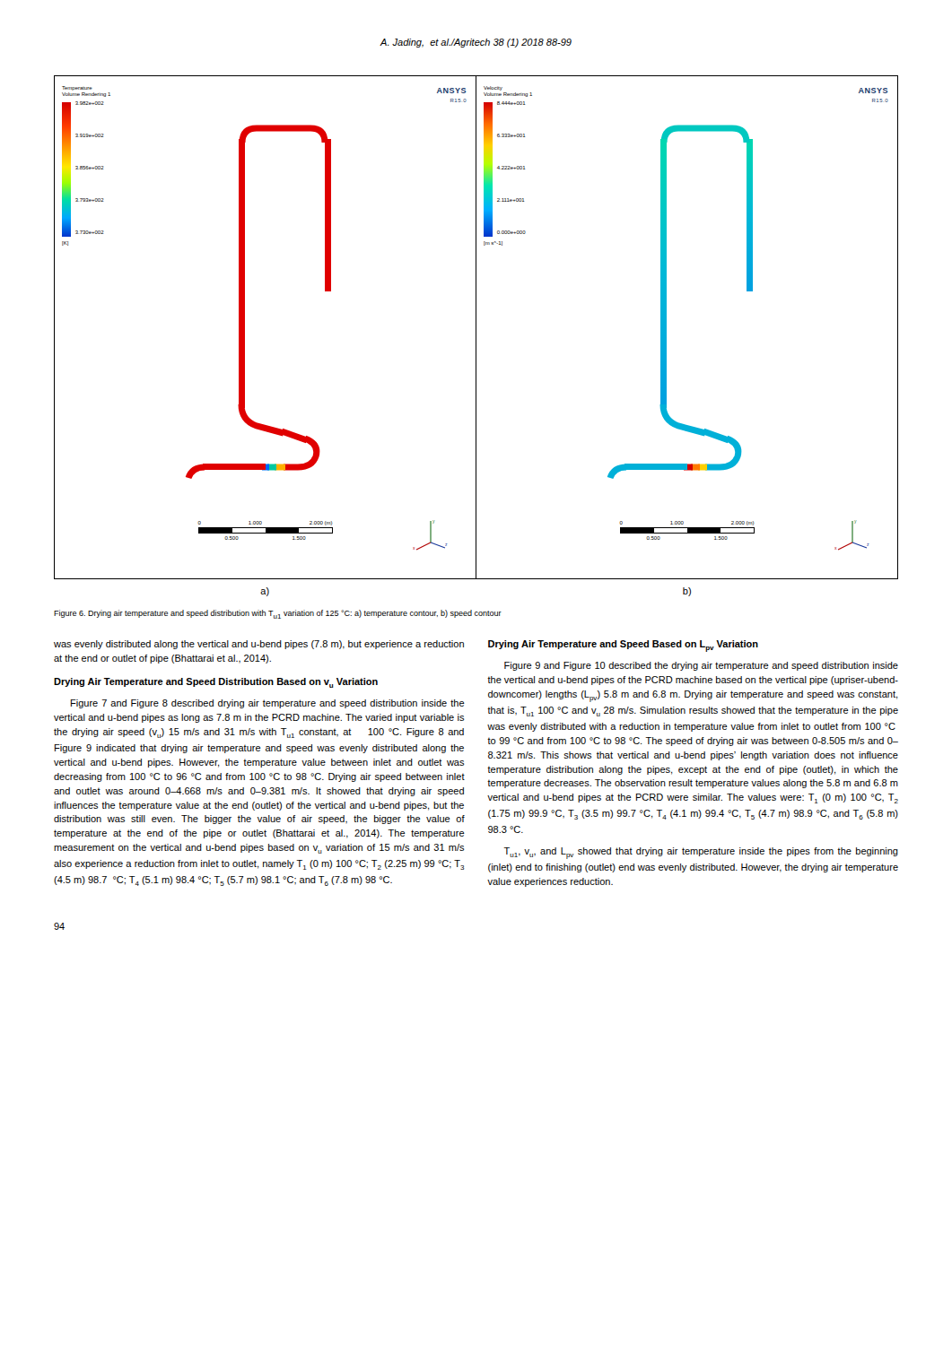A. Jading, et al./Agritech 38 (1) 2018 88-99
Temperature
Volume Rendering 1
3.982e+002 3.919e+002 3.856e+002 3.793e+002 3.730e+002
[K]
ANSYSR15.0
01.0002.000 (m)
0.5001.500
y x z
Velocity
Volume Rendering 1
8.444e+001 6.333e+001 4.222e+001 2.111e+001 0.000e+000
[m s^-1]
ANSYSR15.0
01.0002.000 (m)
0.5001.500
y x z
a)
b)
Figure 6. Drying air temperature and speed distribution with Tu1 variation of 125 °C: a) temperature contour, b) speed contour
was evenly distributed along the vertical and u-bend pipes (7.8 m), but experience a reduction at the end or outlet of pipe (Bhattarai et al., 2014).
Drying Air Temperature and Speed Distribution Based on vu Variation
Figure 7 and Figure 8 described drying air temperature and speed distribution inside the vertical and u-bend pipes as long as 7.8 m in the PCRD machine. The varied input variable is the drying air speed (vu) 15 m/s and 31 m/s with Tu1 constant, at 100 °C. Figure 8 and Figure 9 indicated that drying air temperature and speed was evenly distributed along the vertical and u-bend pipes. However, the temperature value between inlet and outlet was decreasing from 100 °C to 96 °C and from 100 °C to 98 °C. Drying air speed between inlet and outlet was around 0–4.668 m/s and 0–9.381 m/s. It showed that drying air speed influences the temperature value at the end (outlet) of the vertical and u-bend pipes, but the distribution was still even. The bigger the value of air speed, the bigger the value of temperature at the end of the pipe or outlet (Bhattarai et al., 2014). The temperature measurement on the vertical and u-bend pipes based on vu variation of 15 m/s and 31 m/s also experience a reduction from inlet to outlet, namely T1 (0 m) 100 °C; T2 (2.25 m) 99 °C; T3 (4.5 m) 98.7 °C; T4 (5.1 m) 98.4 °C; T5 (5.7 m) 98.1 °C; and T6 (7.8 m) 98 °C.
Drying Air Temperature and Speed Based on Lpv Variation
Figure 9 and Figure 10 described the drying air temperature and speed distribution inside the vertical and u-bend pipes of the PCRD machine based on the vertical pipe (upriser-ubend-downcomer) lengths (Lpv) 5.8 m and 6.8 m. Drying air temperature and speed was constant, that is, Tu1 100 °C and vu 28 m/s. Simulation results showed that the temperature in the pipe was evenly distributed with a reduction in temperature value from inlet to outlet from 100 °C to 99 °C and from 100 °C to 98 °C. The speed of drying air was between 0-8.505 m/s and 0–8.321 m/s. This shows that vertical and u-bend pipes’ length variation does not influence temperature distribution along the pipes, except at the end of pipe (outlet), in which the temperature decreases. The observation result temperature values along the 5.8 m and 6.8 m vertical and u-bend pipes at the PCRD were similar. The values were: T1 (0 m) 100 °C, T2 (1.75 m) 99.9 °C, T3 (3.5 m) 99.7 °C, T4 (4.1 m) 99.4 °C, T5 (4.7 m) 98.9 °C, and T6 (5.8 m) 98.3 °C.
Tu1, vu, and Lpv showed that drying air temperature inside the pipes from the beginning (inlet) end to finishing (outlet) end was evenly distributed. However, the drying air temperature value experiences reduction.
94